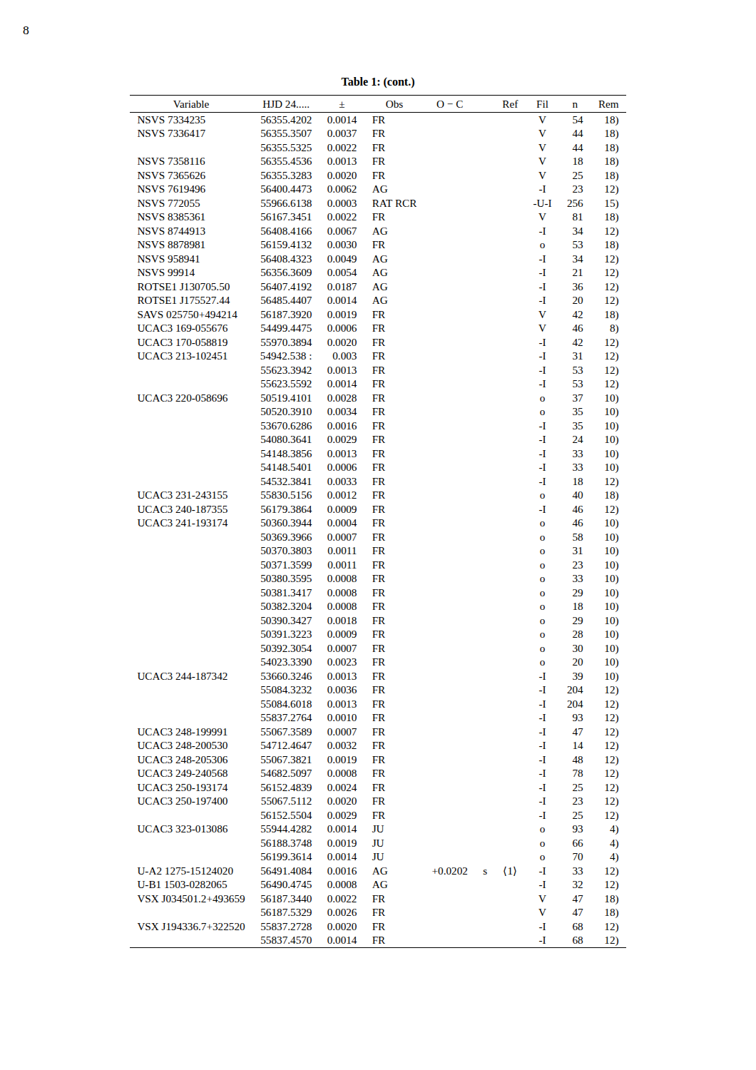8
Table 1: (cont.)
| Variable | HJD 24..... | ± | Obs | O − C | | Ref | Fil | n | Rem |
| --- | --- | --- | --- | --- | --- | --- | --- | --- | --- |
| NSVS 7334235 | 56355.4202 | 0.0014 | FR | | | | V | 54 | 18) |
| NSVS 7336417 | 56355.3507 | 0.0037 | FR | | | | V | 44 | 18) |
| | 56355.5325 | 0.0022 | FR | | | | V | 44 | 18) |
| NSVS 7358116 | 56355.4536 | 0.0013 | FR | | | | V | 18 | 18) |
| NSVS 7365626 | 56355.3283 | 0.0020 | FR | | | | V | 25 | 18) |
| NSVS 7619496 | 56400.4473 | 0.0062 | AG | | | | -I | 23 | 12) |
| NSVS 772055 | 55966.6138 | 0.0003 | RAT RCR | | | | -U-I | 256 | 15) |
| NSVS 8385361 | 56167.3451 | 0.0022 | FR | | | | V | 81 | 18) |
| NSVS 8744913 | 56408.4166 | 0.0067 | AG | | | | -I | 34 | 12) |
| NSVS 8878981 | 56159.4132 | 0.0030 | FR | | | | o | 53 | 18) |
| NSVS 958941 | 56408.4323 | 0.0049 | AG | | | | -I | 34 | 12) |
| NSVS 99914 | 56356.3609 | 0.0054 | AG | | | | -I | 21 | 12) |
| ROTSE1 J130705.50 | 56407.4192 | 0.0187 | AG | | | | -I | 36 | 12) |
| ROTSE1 J175527.44 | 56485.4407 | 0.0014 | AG | | | | -I | 20 | 12) |
| SAVS 025750+494214 | 56187.3920 | 0.0019 | FR | | | | V | 42 | 18) |
| UCAC3 169-055676 | 54499.4475 | 0.0006 | FR | | | | V | 46 | 8) |
| UCAC3 170-058819 | 55970.3894 | 0.0020 | FR | | | | -I | 42 | 12) |
| UCAC3 213-102451 | 54942.538 : | 0.003 | FR | | | | -I | 31 | 12) |
| | 55623.3942 | 0.0013 | FR | | | | -I | 53 | 12) |
| | 55623.5592 | 0.0014 | FR | | | | -I | 53 | 12) |
| UCAC3 220-058696 | 50519.4101 | 0.0028 | FR | | | | o | 37 | 10) |
| | 50520.3910 | 0.0034 | FR | | | | o | 35 | 10) |
| | 53670.6286 | 0.0016 | FR | | | | -I | 35 | 10) |
| | 54080.3641 | 0.0029 | FR | | | | -I | 24 | 10) |
| | 54148.3856 | 0.0013 | FR | | | | -I | 33 | 10) |
| | 54148.5401 | 0.0006 | FR | | | | -I | 33 | 10) |
| | 54532.3841 | 0.0033 | FR | | | | -I | 18 | 12) |
| UCAC3 231-243155 | 55830.5156 | 0.0012 | FR | | | | o | 40 | 18) |
| UCAC3 240-187355 | 56179.3864 | 0.0009 | FR | | | | -I | 46 | 12) |
| UCAC3 241-193174 | 50360.3944 | 0.0004 | FR | | | | o | 46 | 10) |
| | 50369.3966 | 0.0007 | FR | | | | o | 58 | 10) |
| | 50370.3803 | 0.0011 | FR | | | | o | 31 | 10) |
| | 50371.3599 | 0.0011 | FR | | | | o | 23 | 10) |
| | 50380.3595 | 0.0008 | FR | | | | o | 33 | 10) |
| | 50381.3417 | 0.0008 | FR | | | | o | 29 | 10) |
| | 50382.3204 | 0.0008 | FR | | | | o | 18 | 10) |
| | 50390.3427 | 0.0018 | FR | | | | o | 29 | 10) |
| | 50391.3223 | 0.0009 | FR | | | | o | 28 | 10) |
| | 50392.3054 | 0.0007 | FR | | | | o | 30 | 10) |
| | 54023.3390 | 0.0023 | FR | | | | o | 20 | 10) |
| UCAC3 244-187342 | 53660.3246 | 0.0013 | FR | | | | -I | 39 | 10) |
| | 55084.3232 | 0.0036 | FR | | | | -I | 204 | 12) |
| | 55084.6018 | 0.0013 | FR | | | | -I | 204 | 12) |
| | 55837.2764 | 0.0010 | FR | | | | -I | 93 | 12) |
| UCAC3 248-199991 | 55067.3589 | 0.0007 | FR | | | | -I | 47 | 12) |
| UCAC3 248-200530 | 54712.4647 | 0.0032 | FR | | | | -I | 14 | 12) |
| UCAC3 248-205306 | 55067.3821 | 0.0019 | FR | | | | -I | 48 | 12) |
| UCAC3 249-240568 | 54682.5097 | 0.0008 | FR | | | | -I | 78 | 12) |
| UCAC3 250-193174 | 56152.4839 | 0.0024 | FR | | | | -I | 25 | 12) |
| UCAC3 250-197400 | 55067.5112 | 0.0020 | FR | | | | -I | 23 | 12) |
| | 56152.5504 | 0.0029 | FR | | | | -I | 25 | 12) |
| UCAC3 323-013086 | 55944.4282 | 0.0014 | JU | | | | o | 93 | 4) |
| | 56188.3748 | 0.0019 | JU | | | | o | 66 | 4) |
| | 56199.3614 | 0.0014 | JU | | | | o | 70 | 4) |
| U-A2 1275-15124020 | 56491.4084 | 0.0016 | AG | +0.0202 | s | ⟨1⟩ | -I | 33 | 12) |
| U-B1 1503-0282065 | 56490.4745 | 0.0008 | AG | | | | -I | 32 | 12) |
| VSX J034501.2+493659 | 56187.3440 | 0.0022 | FR | | | | V | 47 | 18) |
| | 56187.5329 | 0.0026 | FR | | | | V | 47 | 18) |
| VSX J194336.7+322520 | 55837.2728 | 0.0020 | FR | | | | -I | 68 | 12) |
| | 55837.4570 | 0.0014 | FR | | | | -I | 68 | 12) |